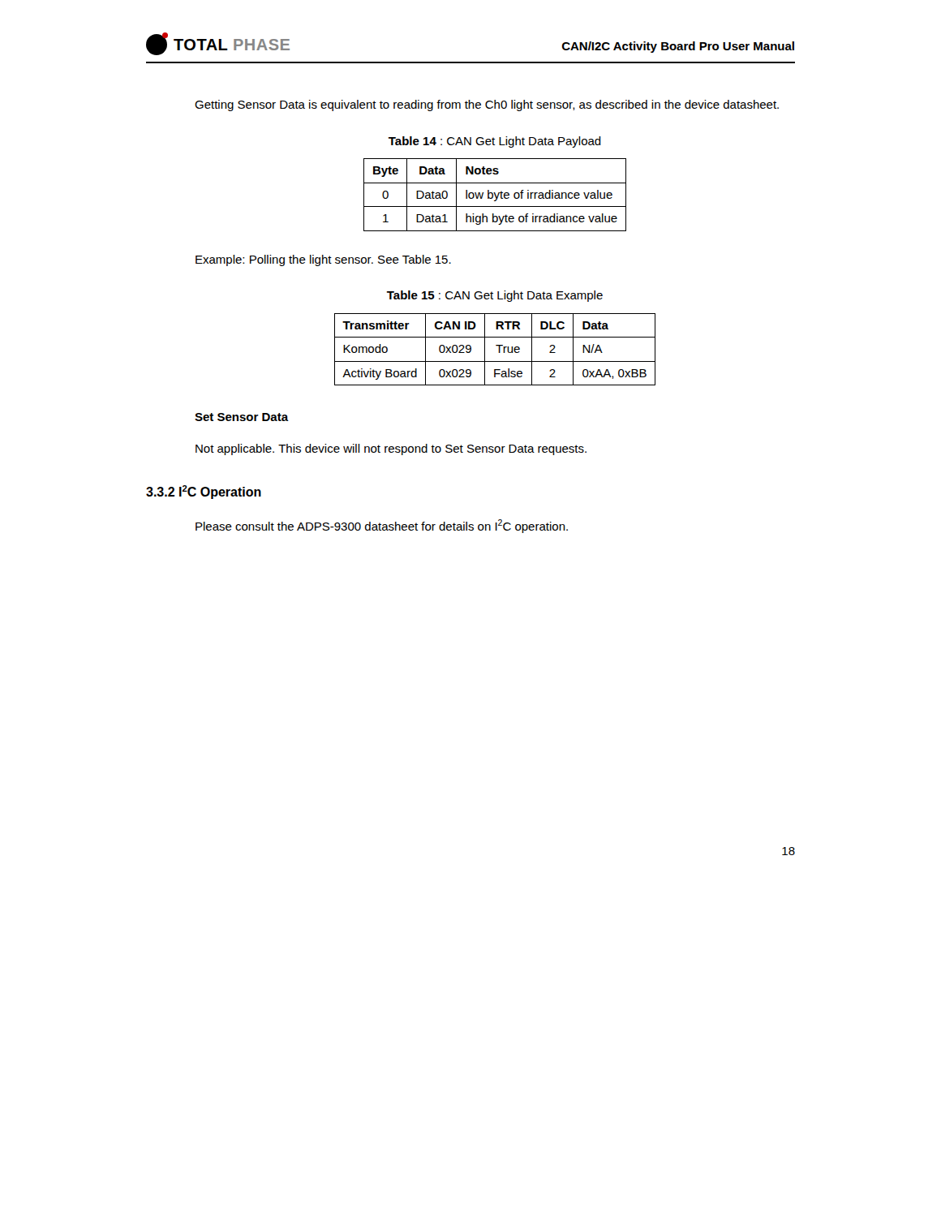TOTAL PHASE
CAN/I2C Activity Board Pro User Manual
Getting Sensor Data is equivalent to reading from the Ch0 light sensor, as described in the device datasheet.
Table 14 : CAN Get Light Data Payload
| Byte | Data | Notes |
| --- | --- | --- |
| 0 | Data0 | low byte of irradiance value |
| 1 | Data1 | high byte of irradiance value |
Example: Polling the light sensor. See Table 15.
Table 15 : CAN Get Light Data Example
| Transmitter | CAN ID | RTR | DLC | Data |
| --- | --- | --- | --- | --- |
| Komodo | 0x029 | True | 2 | N/A |
| Activity Board | 0x029 | False | 2 | 0xAA, 0xBB |
Set Sensor Data
Not applicable. This device will not respond to Set Sensor Data requests.
3.3.2 I2C Operation
Please consult the ADPS-9300 datasheet for details on I2C operation.
18